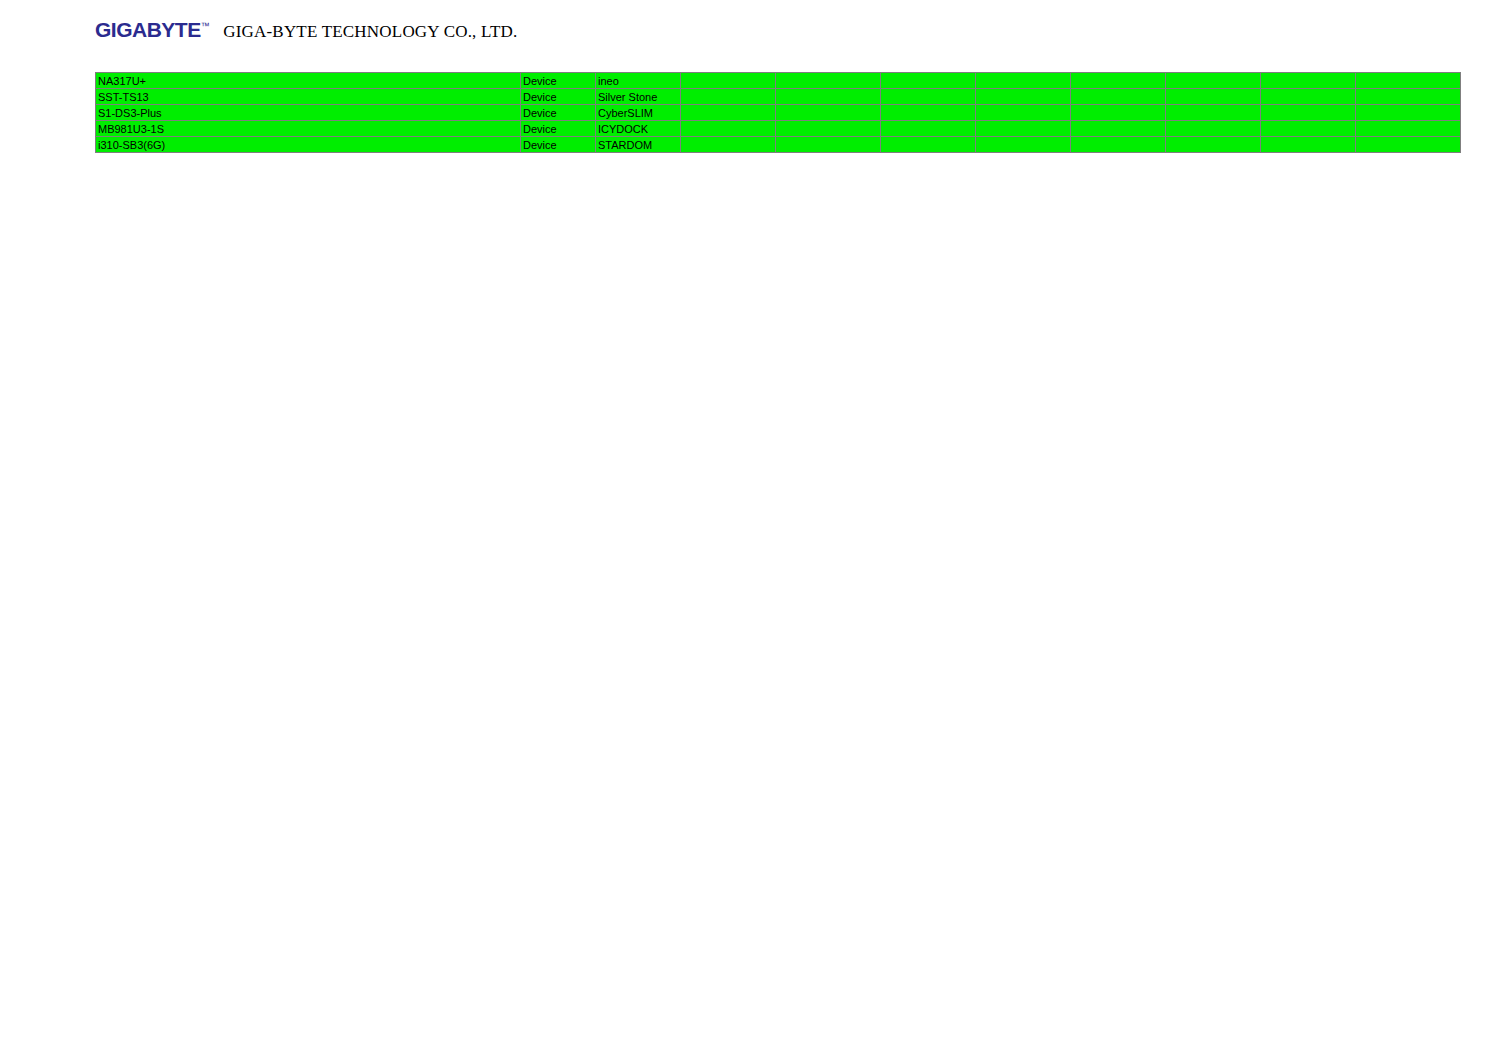GIGABYTE™GIGA-BYTE TECHNOLOGY CO., LTD.
| NA317U+ | Device | ineo | | | | | | | | |
| SST-TS13 | Device | Silver Stone | | | | | | | | |
| S1-DS3-Plus | Device | CyberSLIM | | | | | | | | |
| MB981U3-1S | Device | ICYDOCK | | | | | | | | |
| i310-SB3(6G) | Device | STARDOM | | | | | | | | |